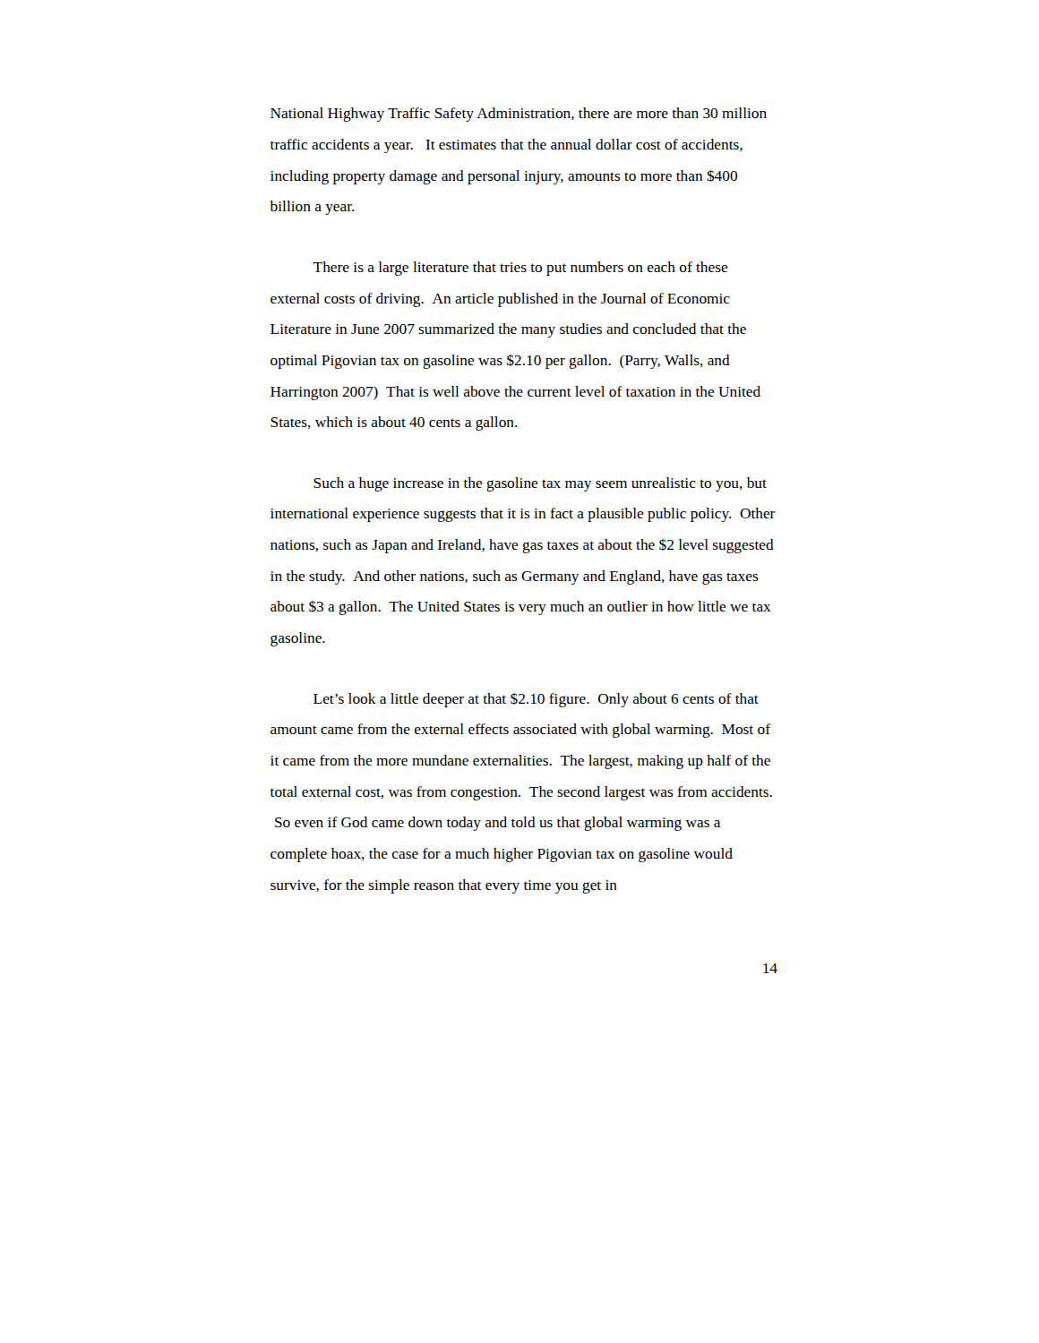National Highway Traffic Safety Administration, there are more than 30 million traffic accidents a year. It estimates that the annual dollar cost of accidents, including property damage and personal injury, amounts to more than $400 billion a year.
There is a large literature that tries to put numbers on each of these external costs of driving. An article published in the Journal of Economic Literature in June 2007 summarized the many studies and concluded that the optimal Pigovian tax on gasoline was $2.10 per gallon. (Parry, Walls, and Harrington 2007) That is well above the current level of taxation in the United States, which is about 40 cents a gallon.
Such a huge increase in the gasoline tax may seem unrealistic to you, but international experience suggests that it is in fact a plausible public policy. Other nations, such as Japan and Ireland, have gas taxes at about the $2 level suggested in the study. And other nations, such as Germany and England, have gas taxes about $3 a gallon. The United States is very much an outlier in how little we tax gasoline.
Let’s look a little deeper at that $2.10 figure. Only about 6 cents of that amount came from the external effects associated with global warming. Most of it came from the more mundane externalities. The largest, making up half of the total external cost, was from congestion. The second largest was from accidents. So even if God came down today and told us that global warming was a complete hoax, the case for a much higher Pigovian tax on gasoline would survive, for the simple reason that every time you get in
14